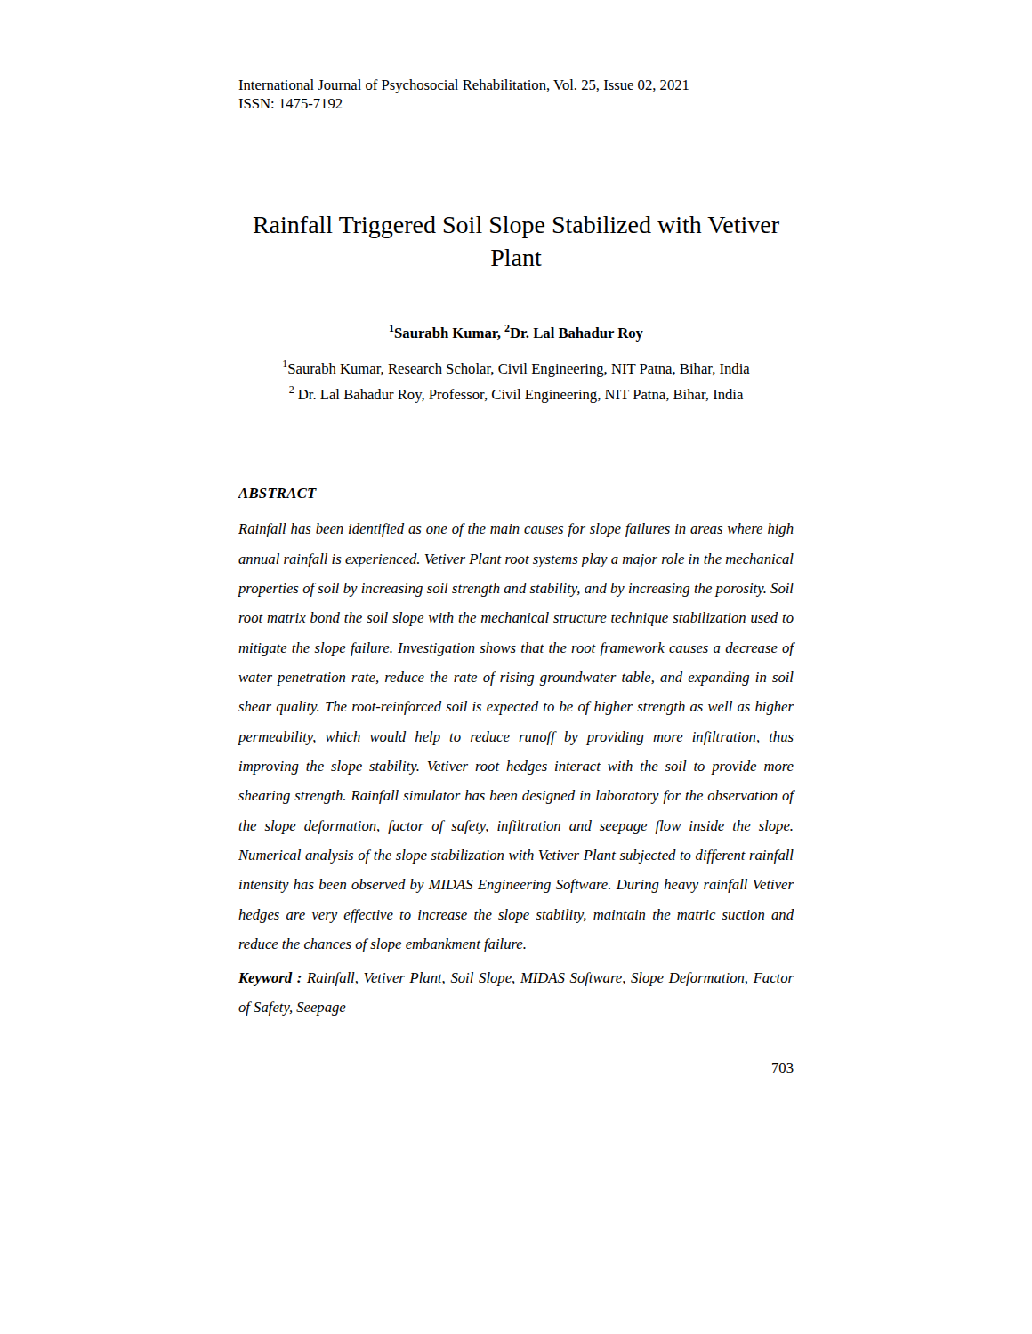International Journal of Psychosocial Rehabilitation, Vol. 25, Issue 02, 2021
ISSN: 1475-7192
Rainfall Triggered Soil Slope Stabilized with Vetiver Plant
1Saurabh Kumar, 2Dr. Lal Bahadur Roy
1Saurabh Kumar, Research Scholar, Civil Engineering, NIT Patna, Bihar, India
2 Dr. Lal Bahadur Roy, Professor, Civil Engineering, NIT Patna, Bihar, India
ABSTRACT
Rainfall has been identified as one of the main causes for slope failures in areas where high annual rainfall is experienced. Vetiver Plant root systems play a major role in the mechanical properties of soil by increasing soil strength and stability, and by increasing the porosity. Soil root matrix bond the soil slope with the mechanical structure technique stabilization used to mitigate the slope failure. Investigation shows that the root framework causes a decrease of water penetration rate, reduce the rate of rising groundwater table, and expanding in soil shear quality. The root-reinforced soil is expected to be of higher strength as well as higher permeability, which would help to reduce runoff by providing more infiltration, thus improving the slope stability. Vetiver root hedges interact with the soil to provide more shearing strength. Rainfall simulator has been designed in laboratory for the observation of the slope deformation, factor of safety, infiltration and seepage flow inside the slope. Numerical analysis of the slope stabilization with Vetiver Plant subjected to different rainfall intensity has been observed by MIDAS Engineering Software. During heavy rainfall Vetiver hedges are very effective to increase the slope stability, maintain the matric suction and reduce the chances of slope embankment failure.
Keyword : Rainfall, Vetiver Plant, Soil Slope, MIDAS Software, Slope Deformation, Factor of Safety, Seepage
703